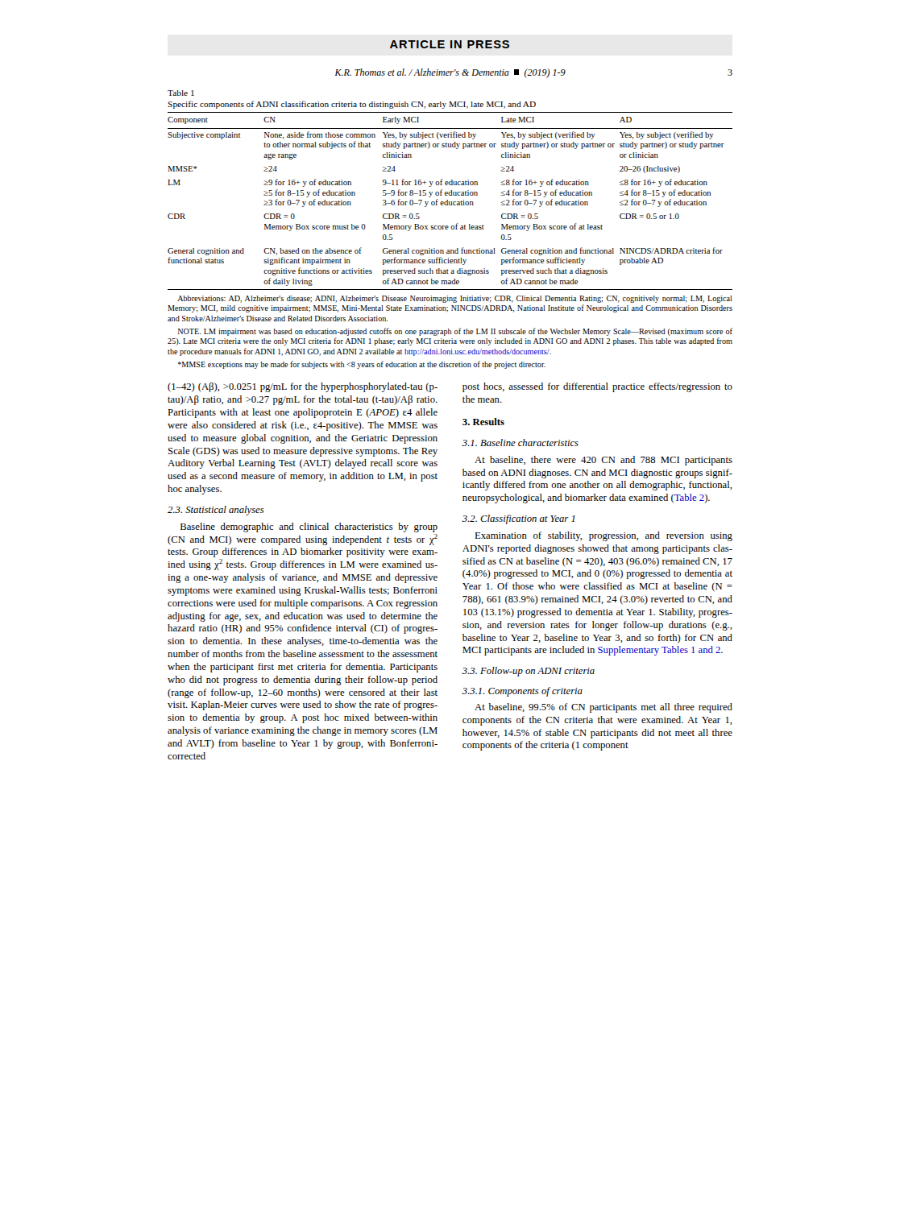ARTICLE IN PRESS
K.R. Thomas et al. / Alzheimer's & Dementia (2019) 1-9 3
Table 1
Specific components of ADNI classification criteria to distinguish CN, early MCI, late MCI, and AD
| Component | CN | Early MCI | Late MCI | AD |
| --- | --- | --- | --- | --- |
| Subjective complaint | None, aside from those common to other normal subjects of that age range | Yes, by subject (verified by study partner) or study partner or clinician | Yes, by subject (verified by study partner) or study partner or clinician | Yes, by subject (verified by study partner) or study partner or clinician |
| MMSE* | ≥24 | ≥24 | ≥24 | 20–26 (Inclusive) |
| LM | ≥9 for 16+ y of education ≥5 for 8–15 y of education ≥3 for 0–7 y of education | 9–11 for 16+ y of education 5–9 for 8–15 y of education 3–6 for 0–7 y of education | ≤8 for 16+ y of education ≤4 for 8–15 y of education ≤2 for 0–7 y of education | ≤8 for 16+ y of education ≤4 for 8–15 y of education ≤2 for 0–7 y of education |
| CDR | CDR = 0 Memory Box score must be 0 | CDR = 0.5 Memory Box score of at least 0.5 | CDR = 0.5 Memory Box score of at least 0.5 | CDR = 0.5 or 1.0 |
| General cognition and functional status | CN, based on the absence of significant impairment in cognitive functions or activities of daily living | General cognition and functional performance sufficiently preserved such that a diagnosis of AD cannot be made | General cognition and functional performance sufficiently preserved such that a diagnosis of AD cannot be made | NINCDS/ADRDA criteria for probable AD |
Abbreviations: AD, Alzheimer's disease; ADNI, Alzheimer's Disease Neuroimaging Initiative; CDR, Clinical Dementia Rating; CN, cognitively normal; LM, Logical Memory; MCI, mild cognitive impairment; MMSE, Mini-Mental State Examination; NINCDS/ADRDA, National Institute of Neurological and Communication Disorders and Stroke/Alzheimer's Disease and Related Disorders Association.
NOTE. LM impairment was based on education-adjusted cutoffs on one paragraph of the LM II subscale of the Wechsler Memory Scale—Revised (maximum score of 25). Late MCI criteria were the only MCI criteria for ADNI 1 phase; early MCI criteria were only included in ADNI GO and ADNI 2 phases. This table was adapted from the procedure manuals for ADNI 1, ADNI GO, and ADNI 2 available at http://adni.loni.usc.edu/methods/documents/.
*MMSE exceptions may be made for subjects with <8 years of education at the discretion of the project director.
(1–42) (Aβ), >0.0251 pg/mL for the hyperphosphorylated-tau (p-tau)/Aβ ratio, and >0.27 pg/mL for the total-tau (t-tau)/Aβ ratio. Participants with at least one apolipoprotein E (APOE) ε4 allele were also considered at risk (i.e., ε4-positive). The MMSE was used to measure global cognition, and the Geriatric Depression Scale (GDS) was used to measure depressive symptoms. The Rey Auditory Verbal Learning Test (AVLT) delayed recall score was used as a second measure of memory, in addition to LM, in post hoc analyses.
2.3. Statistical analyses
Baseline demographic and clinical characteristics by group (CN and MCI) were compared using independent t tests or χ2 tests. Group differences in AD biomarker positivity were examined using χ2 tests. Group differences in LM were examined using a one-way analysis of variance, and MMSE and depressive symptoms were examined using Kruskal-Wallis tests; Bonferroni corrections were used for multiple comparisons. A Cox regression adjusting for age, sex, and education was used to determine the hazard ratio (HR) and 95% confidence interval (CI) of progression to dementia. In these analyses, time-to-dementia was the number of months from the baseline assessment to the assessment when the participant first met criteria for dementia. Participants who did not progress to dementia during their follow-up period (range of follow-up, 12–60 months) were censored at their last visit. Kaplan-Meier curves were used to show the rate of progression to dementia by group. A post hoc mixed between-within analysis of variance examining the change in memory scores (LM and AVLT) from baseline to Year 1 by group, with Bonferroni-corrected
post hocs, assessed for differential practice effects/regression to the mean.
3. Results
3.1. Baseline characteristics
At baseline, there were 420 CN and 788 MCI participants based on ADNI diagnoses. CN and MCI diagnostic groups significantly differed from one another on all demographic, functional, neuropsychological, and biomarker data examined (Table 2).
3.2. Classification at Year 1
Examination of stability, progression, and reversion using ADNI's reported diagnoses showed that among participants classified as CN at baseline (N = 420), 403 (96.0%) remained CN, 17 (4.0%) progressed to MCI, and 0 (0%) progressed to dementia at Year 1. Of those who were classified as MCI at baseline (N = 788), 661 (83.9%) remained MCI, 24 (3.0%) reverted to CN, and 103 (13.1%) progressed to dementia at Year 1. Stability, progression, and reversion rates for longer follow-up durations (e.g., baseline to Year 2, baseline to Year 3, and so forth) for CN and MCI participants are included in Supplementary Tables 1 and 2.
3.3. Follow-up on ADNI criteria
3.3.1. Components of criteria
At baseline, 99.5% of CN participants met all three required components of the CN criteria that were examined. At Year 1, however, 14.5% of stable CN participants did not meet all three components of the criteria (1 component